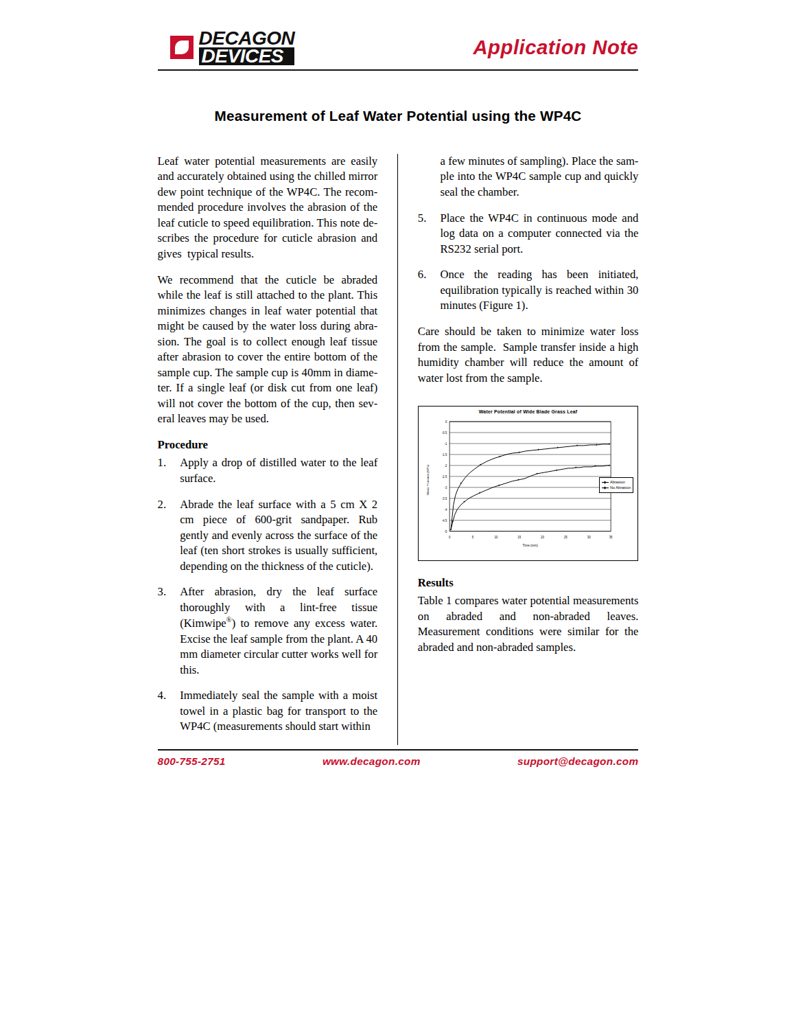DECAGON DEVICES
Application Note
Measurement of Leaf Water Potential using the WP4C
Leaf water potential measurements are easily and accurately obtained using the chilled mirror dew point technique of the WP4C. The recommended procedure involves the abrasion of the leaf cuticle to speed equilibration. This note describes the procedure for cuticle abrasion and gives typical results.
We recommend that the cuticle be abraded while the leaf is still attached to the plant. This minimizes changes in leaf water potential that might be caused by the water loss during abrasion. The goal is to collect enough leaf tissue after abrasion to cover the entire bottom of the sample cup. The sample cup is 40mm in diameter. If a single leaf (or disk cut from one leaf) will not cover the bottom of the cup, then several leaves may be used.
Procedure
Apply a drop of distilled water to the leaf surface.
Abrade the leaf surface with a 5 cm X 2 cm piece of 600-grit sandpaper. Rub gently and evenly across the surface of the leaf (ten short strokes is usually sufficient, depending on the thickness of the cuticle).
After abrasion, dry the leaf surface thoroughly with a lint-free tissue (Kimwipe®) to remove any excess water. Excise the leaf sample from the plant. A 40 mm diameter circular cutter works well for this.
Immediately seal the sample with a moist towel in a plastic bag for transport to the WP4C (measurements should start within
a few minutes of sampling). Place the sample into the WP4C sample cup and quickly seal the chamber.
Place the WP4C in continuous mode and log data on a computer connected via the RS232 serial port.
Once the reading has been initiated, equilibration typically is reached within 30 minutes (Figure 1).
Care should be taken to minimize water loss from the sample. Sample transfer inside a high humidity chamber will reduce the amount of water lost from the sample.
Water Potential of Wide Blade Grass Leaf
0 -0.5 -1 -1.5 -2 -2.5 -3 -3.5 -4 -4.5 -5 Water Potential (MPa) 0 5 10 15 20 25 30 35 Time (min)
Abrasion No Abrasion
Results
Table 1 compares water potential measurements on abraded and non-abraded leaves. Measurement conditions were similar for the abraded and non-abraded samples.
800-755-2751 www.decagon.com support@decagon.com